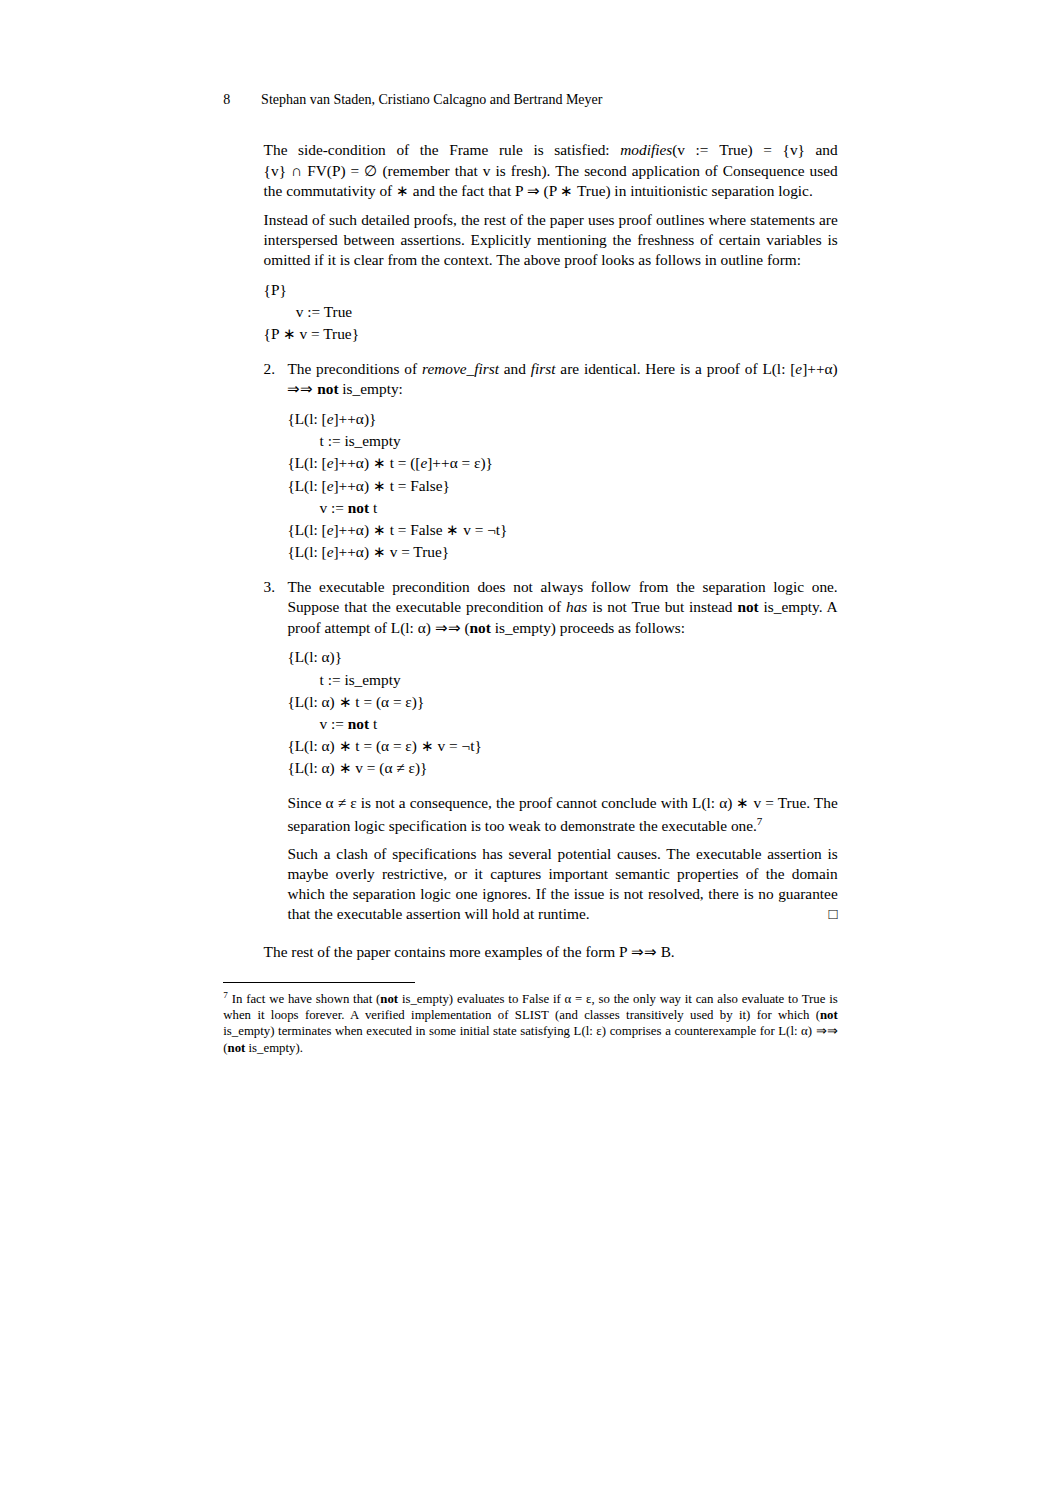8 Stephan van Staden, Cristiano Calcagno and Bertrand Meyer
The side-condition of the Frame rule is satisfied: modifies(v := True) = {v} and {v} ∩ FV(P) = ∅ (remember that v is fresh). The second application of Consequence used the commutativity of ∗ and the fact that P ⇒ (P ∗ True) in intuitionistic separation logic.
Instead of such detailed proofs, the rest of the paper uses proof outlines where statements are interspersed between assertions. Explicitly mentioning the freshness of certain variables is omitted if it is clear from the context. The above proof looks as follows in outline form:
{P}
v := True
{P ∗ v = True}
2.
The preconditions of remove_first and first are identical. Here is a proof of L(l: [e]++α) ⇒⇒ not is_empty:
{L(l: [e]++α)}
t := is_empty
{L(l: [e]++α) ∗ t = ([e]++α = ε)}
{L(l: [e]++α) ∗ t = False}
v := not t
{L(l: [e]++α) ∗ t = False ∗ v = ¬t}
{L(l: [e]++α) ∗ v = True}
3.
The executable precondition does not always follow from the separation logic one. Suppose that the executable precondition of has is not True but instead not is_empty. A proof attempt of L(l: α) ⇒⇒ (not is_empty) proceeds as follows:
{L(l: α)}
t := is_empty
{L(l: α) ∗ t = (α = ε)}
v := not t
{L(l: α) ∗ t = (α = ε) ∗ v = ¬t}
{L(l: α) ∗ v = (α ≠ ε)}
Since α ≠ ε is not a consequence, the proof cannot conclude with L(l: α) ∗ v = True. The separation logic specification is too weak to demonstrate the executable one.7
Such a clash of specifications has several potential causes. The executable assertion is maybe overly restrictive, or it captures important semantic properties of the domain which the separation logic one ignores. If the issue is not resolved, there is no guarantee that the executable assertion will hold at runtime.□
The rest of the paper contains more examples of the form P ⇒⇒ B.
7 In fact we have shown that (not is_empty) evaluates to False if α = ε, so the only way it can also evaluate to True is when it loops forever. A verified implementation of SLIST (and classes transitively used by it) for which (not is_empty) terminates when executed in some initial state satisfying L(l: ε) comprises a counterexample for L(l: α) ⇒⇒ (not is_empty).